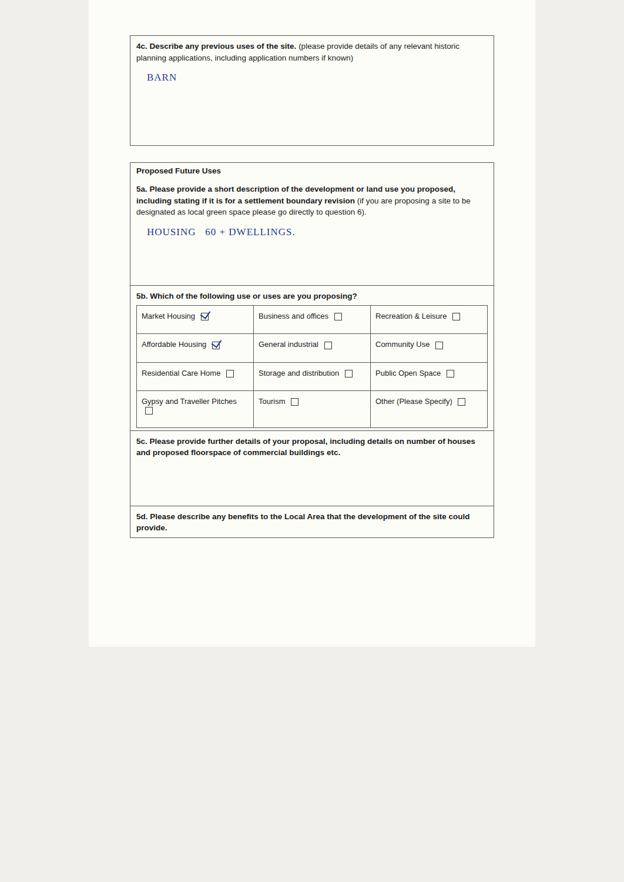4c. Describe any previous uses of the site. (please provide details of any relevant historic planning applications, including application numbers if known)
BARN
Proposed Future Uses
5a. Please provide a short description of the development or land use you proposed, including stating if it is for a settlement boundary revision (if you are proposing a site to be designated as local green space please go directly to question 6).
HOUSING 60 + DWELLINGS.
5b. Which of the following use or uses are you proposing?
| Market Housing | Business and offices | Recreation & Leisure |
| Affordable Housing | General industrial | Community Use |
| Residential Care Home | Storage and distribution | Public Open Space |
| Gypsy and Traveller Pitches | Tourism | Other (Please Specify) |
5c. Please provide further details of your proposal, including details on number of houses and proposed floorspace of commercial buildings etc.
5d. Please describe any benefits to the Local Area that the development of the site could provide.